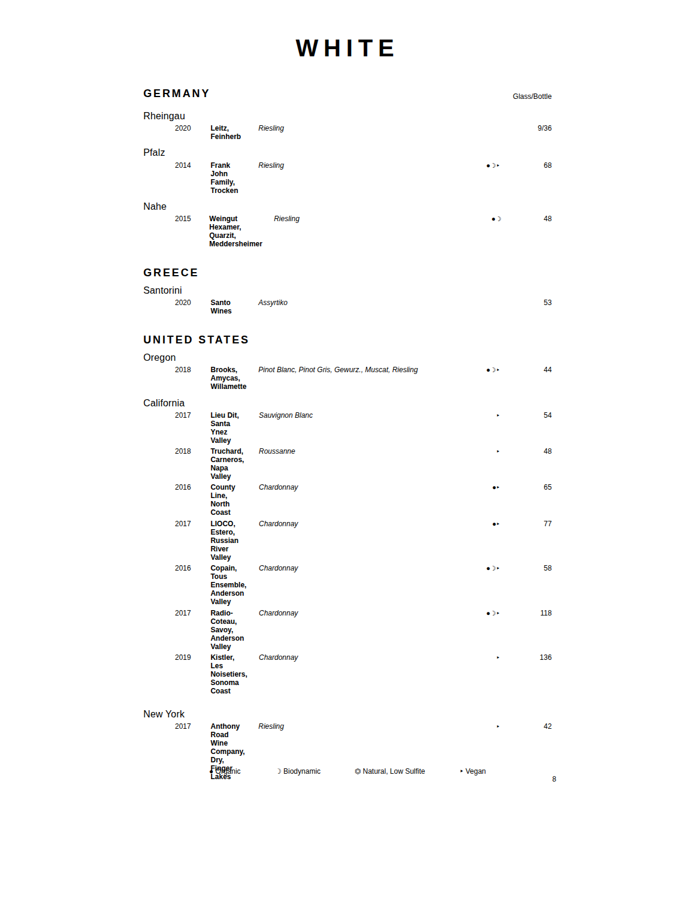WHITE
GERMANY
Glass/Bottle
Rheingau
| 2020 | Leitz, Feinherb | Riesling | | 9/36 |
Pfalz
| 2014 | Frank John Family, Trocken | Riesling | ●☽‣ | 68 |
Nahe
| 2015 | Weingut Hexamer, Quarzit, Meddersheimer | Riesling | ●☽ | 48 |
GREECE
Santorini
| 2020 | Santo Wines | Assyrtiko | | 53 |
UNITED STATES
Oregon
| 2018 | Brooks, Amycas, Willamette | Pinot Blanc, Pinot Gris, Gewurz., Muscat, Riesling | ●☽‣ | 44 |
California
| 2017 | Lieu Dit, Santa Ynez Valley | Sauvignon Blanc | ‣ | 54 |
| 2018 | Truchard, Carneros, Napa Valley | Roussanne | ‣ | 48 |
| 2016 | County Line, North Coast | Chardonnay | ●‣ | 65 |
| 2017 | LIOCO, Estero, Russian River Valley | Chardonnay | ●‣ | 77 |
| 2016 | Copain, Tous Ensemble, Anderson Valley | Chardonnay | ●☽‣ | 58 |
| 2017 | Radio-Coteau, Savoy, Anderson Valley | Chardonnay | ●☽‣ | 118 |
| 2019 | Kistler, Les Noisetiers, Sonoma Coast | Chardonnay | ‣ | 136 |
New York
| 2017 | Anthony Road Wine Company, Dry, Finger Lakes | Riesling | ‣ | 42 |
● Organic ☽ Biodynamic ⏣ Natural, Low Sulfite ‣ Vegan
8